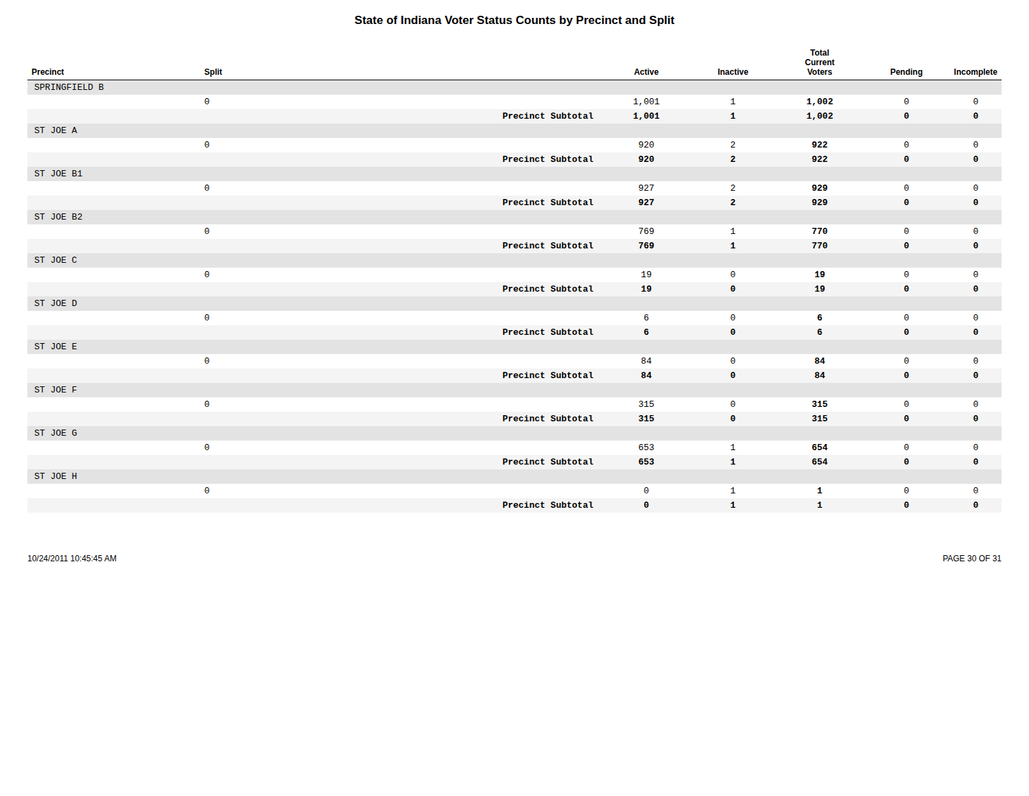State of Indiana Voter Status Counts by Precinct and Split
| Precinct | Split | | Active | Inactive | Total Current Voters | Pending | Incomplete |
| --- | --- | --- | --- | --- | --- | --- | --- |
| SPRINGFIELD B |
| | 0 | | 1,001 | 1 | 1,002 | 0 | 0 |
| | | Precinct Subtotal | 1,001 | 1 | 1,002 | 0 | 0 |
| ST JOE A |
| | 0 | | 920 | 2 | 922 | 0 | 0 |
| | | Precinct Subtotal | 920 | 2 | 922 | 0 | 0 |
| ST JOE B1 |
| | 0 | | 927 | 2 | 929 | 0 | 0 |
| | | Precinct Subtotal | 927 | 2 | 929 | 0 | 0 |
| ST JOE B2 |
| | 0 | | 769 | 1 | 770 | 0 | 0 |
| | | Precinct Subtotal | 769 | 1 | 770 | 0 | 0 |
| ST JOE C |
| | 0 | | 19 | 0 | 19 | 0 | 0 |
| | | Precinct Subtotal | 19 | 0 | 19 | 0 | 0 |
| ST JOE D |
| | 0 | | 6 | 0 | 6 | 0 | 0 |
| | | Precinct Subtotal | 6 | 0 | 6 | 0 | 0 |
| ST JOE E |
| | 0 | | 84 | 0 | 84 | 0 | 0 |
| | | Precinct Subtotal | 84 | 0 | 84 | 0 | 0 |
| ST JOE F |
| | 0 | | 315 | 0 | 315 | 0 | 0 |
| | | Precinct Subtotal | 315 | 0 | 315 | 0 | 0 |
| ST JOE G |
| | 0 | | 653 | 1 | 654 | 0 | 0 |
| | | Precinct Subtotal | 653 | 1 | 654 | 0 | 0 |
| ST JOE H |
| | 0 | | 0 | 1 | 1 | 0 | 0 |
| | | Precinct Subtotal | 0 | 1 | 1 | 0 | 0 |
10/24/2011 10:45:45 AM PAGE 30 OF 31